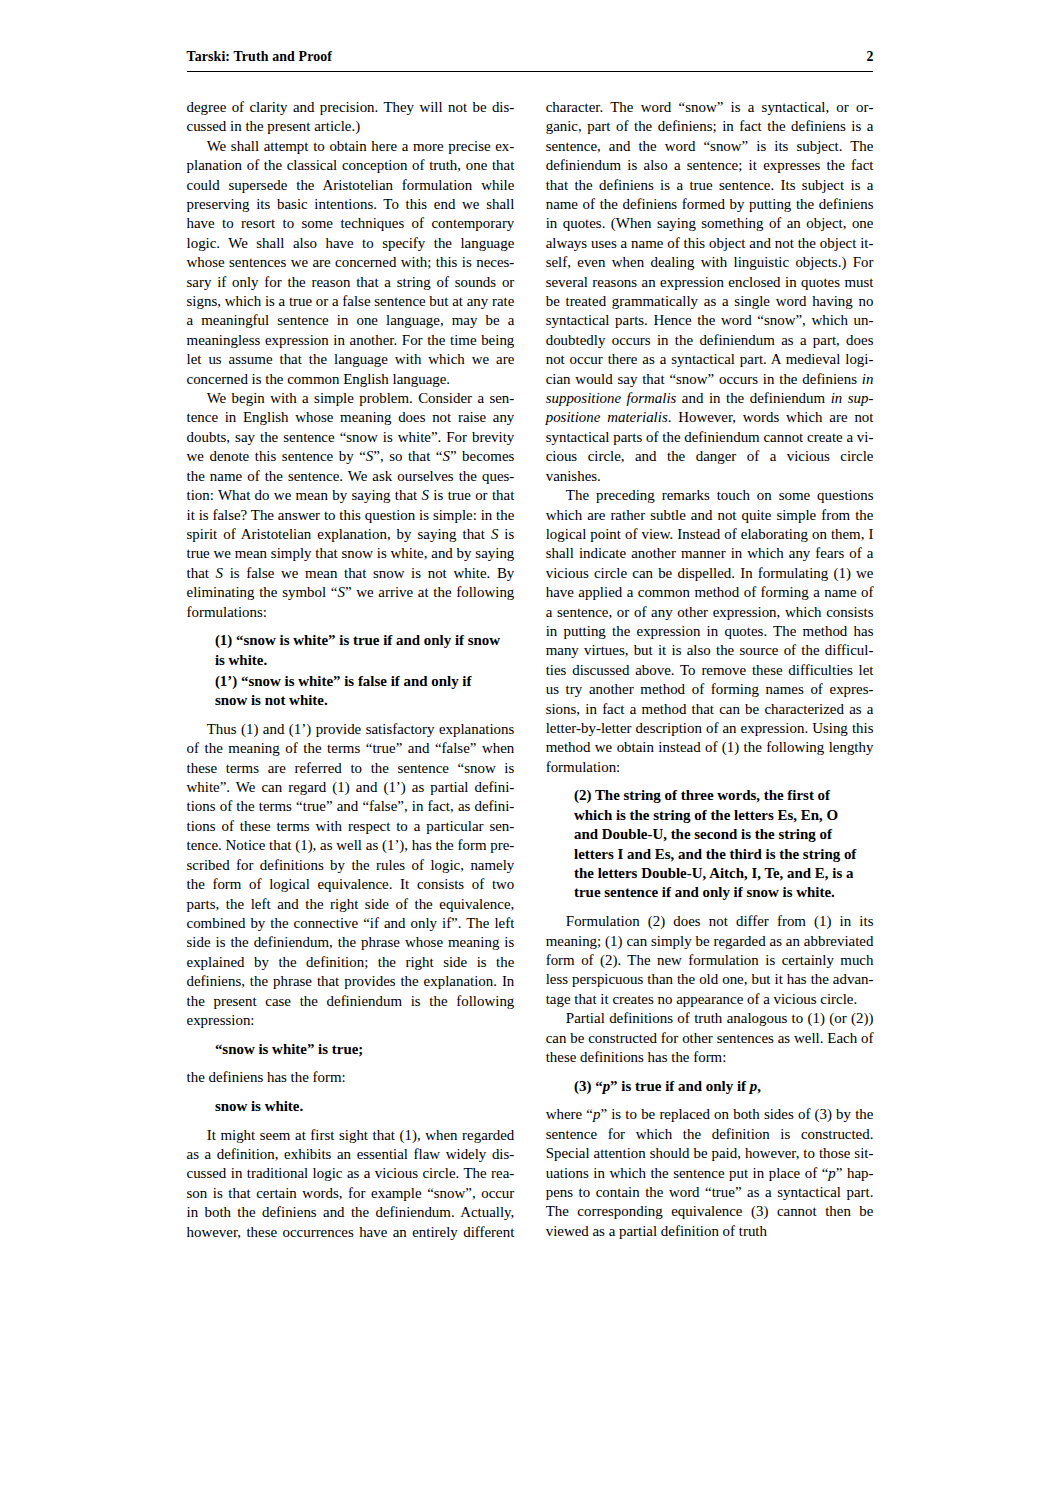Tarski: Truth and Proof 2
degree of clarity and precision. They will not be discussed in the present article.)
We shall attempt to obtain here a more precise explanation of the classical conception of truth, one that could supersede the Aristotelian formulation while preserving its basic intentions. To this end we shall have to resort to some techniques of contemporary logic. We shall also have to specify the language whose sentences we are concerned with; this is necessary if only for the reason that a string of sounds or signs, which is a true or a false sentence but at any rate a meaningful sentence in one language, may be a meaningless expression in another. For the time being let us assume that the language with which we are concerned is the common English language.
We begin with a simple problem. Consider a sentence in English whose meaning does not raise any doubts, say the sentence “snow is white”. For brevity we denote this sentence by “S”, so that “S” becomes the name of the sentence. We ask ourselves the question: What do we mean by saying that S is true or that it is false? The answer to this question is simple: in the spirit of Aristotelian explanation, by saying that S is true we mean simply that snow is white, and by saying that S is false we mean that snow is not white. By eliminating the symbol “S” we arrive at the following formulations:
(1) “snow is white” is true if and only if snow is white.
(1’) “snow is white” is false if and only if snow is not white.
Thus (1) and (1’) provide satisfactory explanations of the meaning of the terms “true” and “false” when these terms are referred to the sentence “snow is white”. We can regard (1) and (1’) as partial definitions of the terms “true” and “false”, in fact, as definitions of these terms with respect to a particular sentence. Notice that (1), as well as (1’), has the form prescribed for definitions by the rules of logic, namely the form of logical equivalence. It consists of two parts, the left and the right side of the equivalence, combined by the connective “if and only if”. The left side is the definiendum, the phrase whose meaning is explained by the definition; the right side is the definiens, the phrase that provides the explanation. In the present case the definiendum is the following expression:
“snow is white” is true;
the definiens has the form:
snow is white.
It might seem at first sight that (1), when regarded as a definition, exhibits an essential flaw widely discussed in traditional logic as a vicious circle. The reason is that certain words, for example “snow”, occur in both the definiens and the definiendum. Actually, however, these occurrences have an entirely different character. The word “snow” is a syntactical, or organic, part of the definiens; in fact the definiens is a sentence, and the word “snow” is its subject. The definiendum is also a sentence; it expresses the fact that the definiens is a true sentence. Its subject is a name of the definiens formed by putting the definiens in quotes. (When saying something of an object, one always uses a name of this object and not the object itself, even when dealing with linguistic objects.) For several reasons an expression enclosed in quotes must be treated grammatically as a single word having no syntactical parts. Hence the word “snow”, which undoubtedly occurs in the definiendum as a part, does not occur there as a syntactical part. A medieval logician would say that “snow” occurs in the definiens in suppositione formalis and in the definiendum in suppositione materialis. However, words which are not syntactical parts of the definiendum cannot create a vicious circle, and the danger of a vicious circle vanishes.
The preceding remarks touch on some questions which are rather subtle and not quite simple from the logical point of view. Instead of elaborating on them, I shall indicate another manner in which any fears of a vicious circle can be dispelled. In formulating (1) we have applied a common method of forming a name of a sentence, or of any other expression, which consists in putting the expression in quotes. The method has many virtues, but it is also the source of the difficulties discussed above. To remove these difficulties let us try another method of forming names of expressions, in fact a method that can be characterized as a letter-by-letter description of an expression. Using this method we obtain instead of (1) the following lengthy formulation:
(2) The string of three words, the first of which is the string of the letters Es, En, O and Double-U, the second is the string of letters I and Es, and the third is the string of the letters Double-U, Aitch, I, Te, and E, is a true sentence if and only if snow is white.
Formulation (2) does not differ from (1) in its meaning; (1) can simply be regarded as an abbreviated form of (2). The new formulation is certainly much less perspicuous than the old one, but it has the advantage that it creates no appearance of a vicious circle.
Partial definitions of truth analogous to (1) (or (2)) can be constructed for other sentences as well. Each of these definitions has the form:
(3) “p” is true if and only if p,
where “p” is to be replaced on both sides of (3) by the sentence for which the definition is constructed. Special attention should be paid, however, to those situations in which the sentence put in place of “p” happens to contain the word “true” as a syntactical part. The corresponding equivalence (3) cannot then be viewed as a partial definition of truth